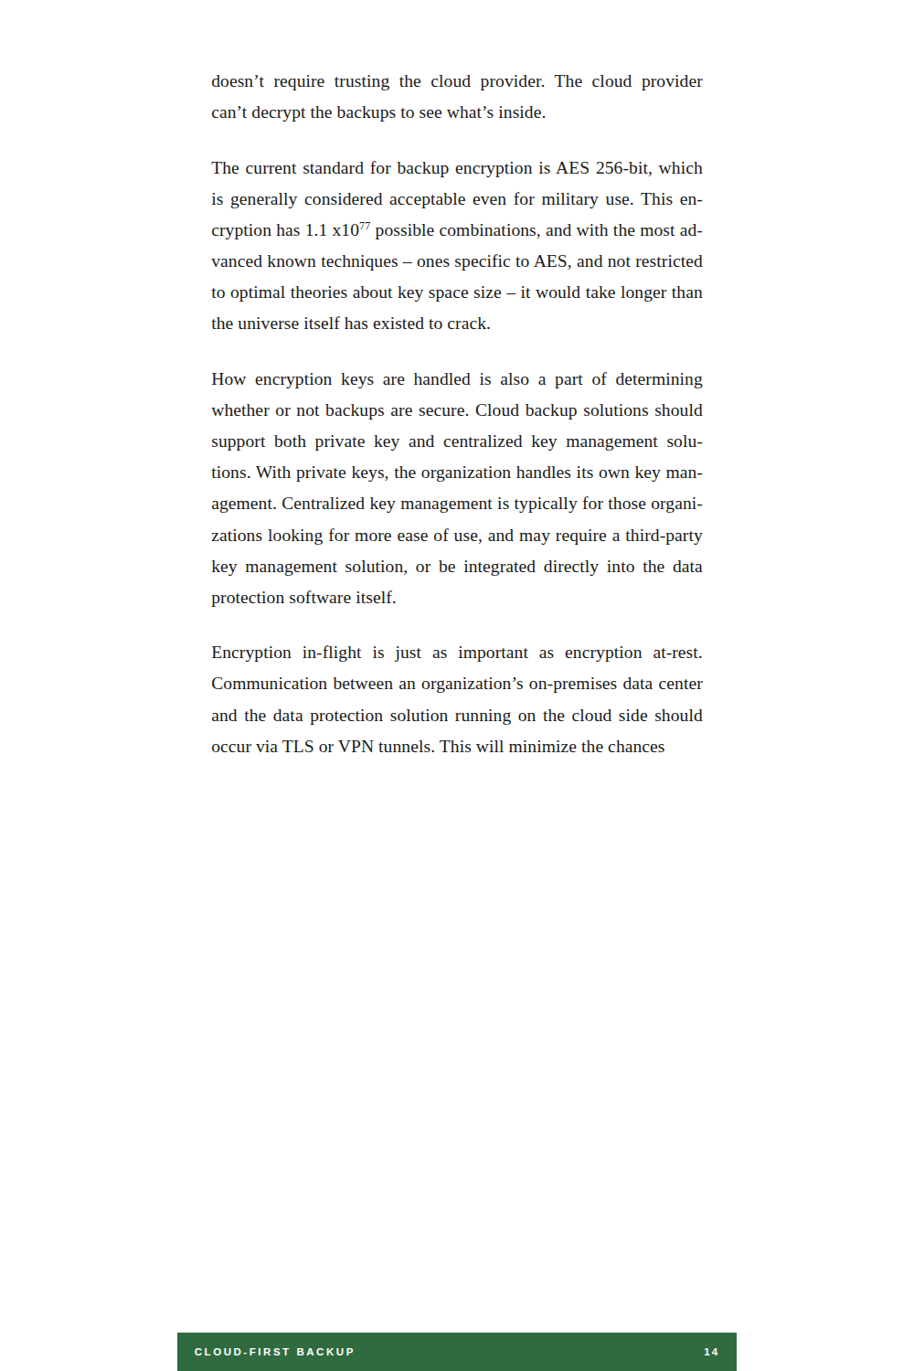doesn’t require trusting the cloud provider. The cloud provider can’t decrypt the backups to see what’s inside.
The current standard for backup encryption is AES 256-bit, which is generally considered acceptable even for military use. This encryption has 1.1 x1077 possible combinations, and with the most advanced known techniques – ones specific to AES, and not restricted to optimal theories about key space size – it would take longer than the universe itself has existed to crack.
How encryption keys are handled is also a part of determining whether or not backups are secure. Cloud backup solutions should support both private key and centralized key management solutions. With private keys, the organization handles its own key management. Centralized key management is typically for those organizations looking for more ease of use, and may require a third-party key management solution, or be integrated directly into the data protection software itself.
Encryption in-flight is just as important as encryption at-rest. Communication between an organization’s on-premises data center and the data protection solution running on the cloud side should occur via TLS or VPN tunnels. This will minimize the chances
Cloud-First Backup 14